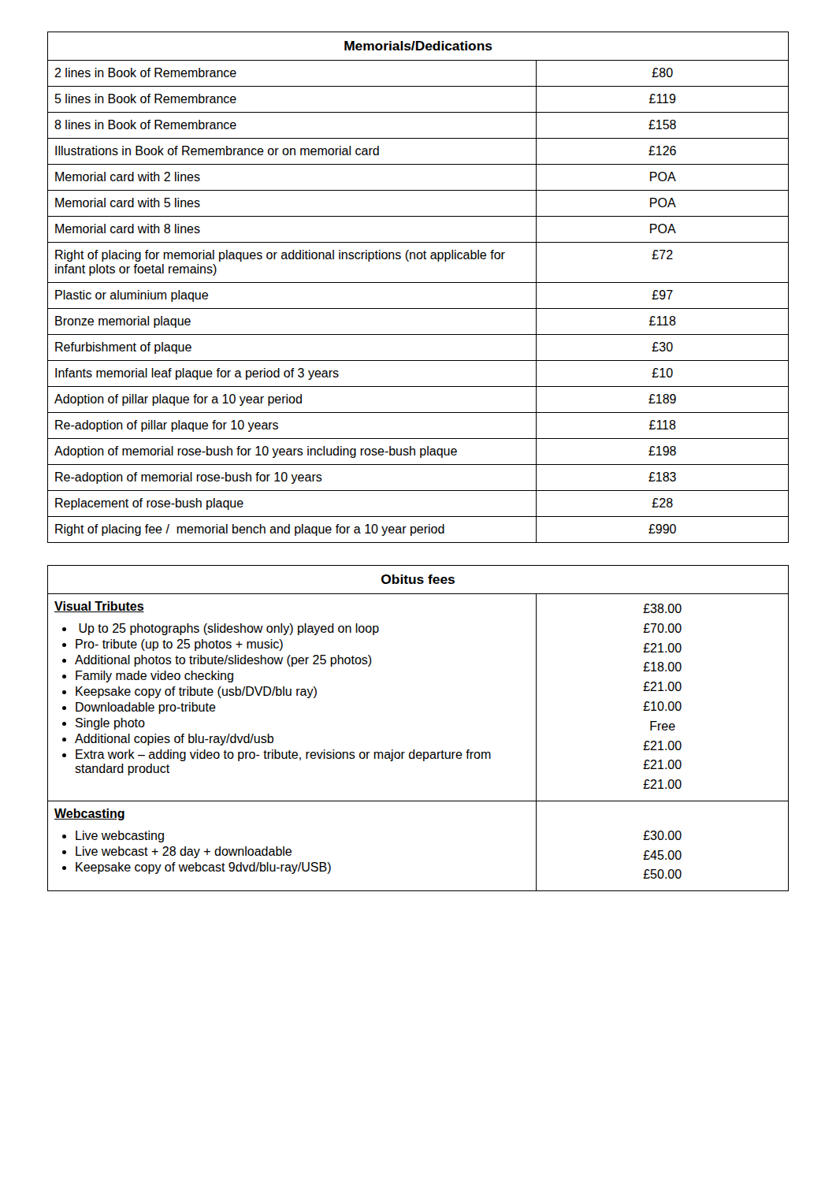| Memorials/Dedications |
| 2 lines in Book of Remembrance | £80 |
| 5 lines in Book of Remembrance | £119 |
| 8 lines in Book of Remembrance | £158 |
| Illustrations in Book of Remembrance or on memorial card | £126 |
| Memorial card with 2 lines | POA |
| Memorial card with 5 lines | POA |
| Memorial card with 8 lines | POA |
| Right of placing for memorial plaques or additional inscriptions (not applicable for infant plots or foetal remains) | £72 |
| Plastic or aluminium plaque | £97 |
| Bronze memorial plaque | £118 |
| Refurbishment of plaque | £30 |
| Infants memorial leaf plaque for a period of 3 years | £10 |
| Adoption of pillar plaque for a 10 year period | £189 |
| Re-adoption of pillar plaque for 10 years | £118 |
| Adoption of memorial rose-bush for 10 years including rose-bush plaque | £198 |
| Re-adoption of memorial rose-bush for 10 years | £183 |
| Replacement of rose-bush plaque | £28 |
| Right of placing fee / memorial bench and plaque for a 10 year period | £990 |
| Obitus fees |
| Visual Tributes Up to 25 photographs (slideshow only) played on loop Pro- tribute (up to 25 photos + music) Additional photos to tribute/slideshow (per 25 photos) Family made video checking Keepsake copy of tribute (usb/DVD/blu ray) Downloadable pro-tribute Single photo Additional copies of blu-ray/dvd/usb Extra work – adding video to pro- tribute, revisions or major departure from standard product | £38.00 £70.00 £21.00 £18.00 £21.00 £10.00 Free £21.00 £21.00 £21.00 |
| Webcasting Live webcasting Live webcast + 28 day + downloadable Keepsake copy of webcast 9dvd/blu-ray/USB) | £30.00 £45.00 £50.00 |